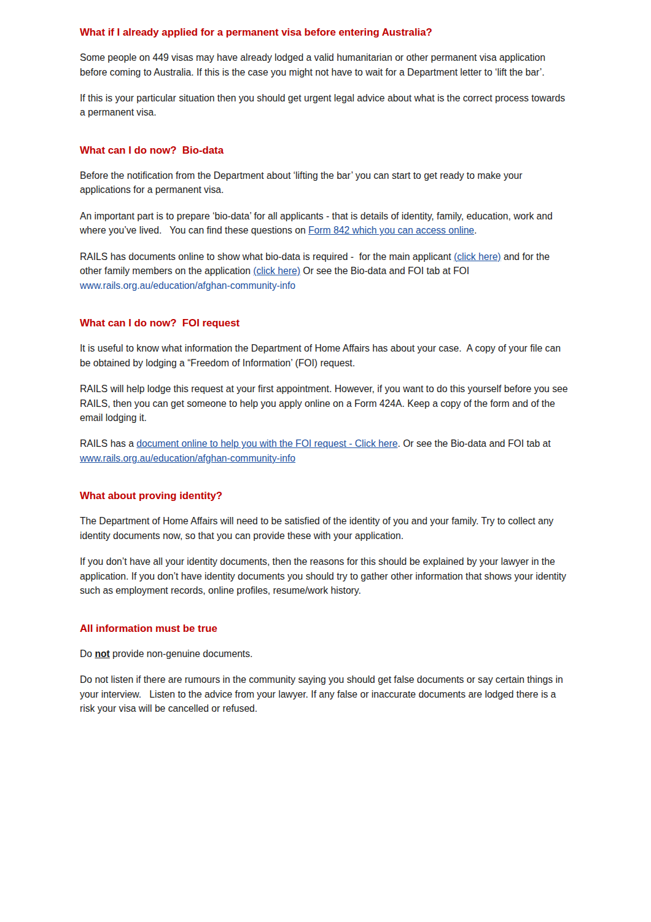What if I already applied for a permanent visa before entering Australia?
Some people on 449 visas may have already lodged a valid humanitarian or other permanent visa application before coming to Australia. If this is the case you might not have to wait for a Department letter to ‘lift the bar’.
If this is your particular situation then you should get urgent legal advice about what is the correct process towards a permanent visa.
What can I do now? Bio-data
Before the notification from the Department about ‘lifting the bar’ you can start to get ready to make your applications for a permanent visa.
An important part is to prepare ‘bio-data’ for all applicants - that is details of identity, family, education, work and where you’ve lived. You can find these questions on Form 842 which you can access online.
RAILS has documents online to show what bio-data is required - for the main applicant (click here) and for the other family members on the application (click here) Or see the Bio-data and FOI tab at FOI www.rails.org.au/education/afghan-community-info
What can I do now? FOI request
It is useful to know what information the Department of Home Affairs has about your case. A copy of your file can be obtained by lodging a “Freedom of Information’ (FOI) request.
RAILS will help lodge this request at your first appointment. However, if you want to do this yourself before you see RAILS, then you can get someone to help you apply online on a Form 424A. Keep a copy of the form and of the email lodging it.
RAILS has a document online to help you with the FOI request - Click here. Or see the Bio-data and FOI tab at www.rails.org.au/education/afghan-community-info
What about proving identity?
The Department of Home Affairs will need to be satisfied of the identity of you and your family. Try to collect any identity documents now, so that you can provide these with your application.
If you don’t have all your identity documents, then the reasons for this should be explained by your lawyer in the application. If you don’t have identity documents you should try to gather other information that shows your identity such as employment records, online profiles, resume/work history.
All information must be true
Do not provide non-genuine documents.
Do not listen if there are rumours in the community saying you should get false documents or say certain things in your interview. Listen to the advice from your lawyer. If any false or inaccurate documents are lodged there is a risk your visa will be cancelled or refused.